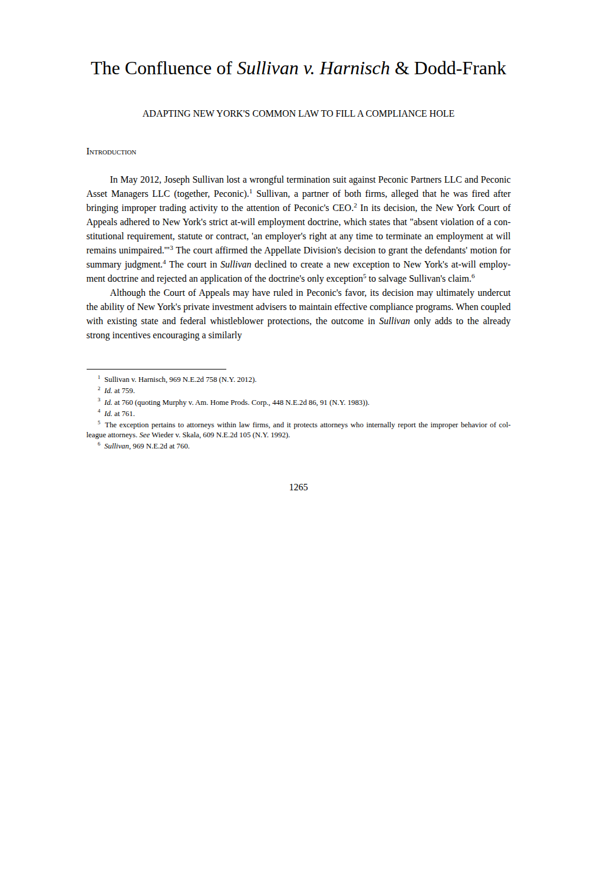The Confluence of Sullivan v. Harnisch & Dodd-Frank
Adapting New York's Common Law to Fill a Compliance Hole
Introduction
In May 2012, Joseph Sullivan lost a wrongful termination suit against Peconic Partners LLC and Peconic Asset Managers LLC (together, Peconic).1 Sullivan, a partner of both firms, alleged that he was fired after bringing improper trading activity to the attention of Peconic's CEO.2 In its decision, the New York Court of Appeals adhered to New York's strict at-will employment doctrine, which states that "absent violation of a constitutional requirement, statute or contract, 'an employer's right at any time to terminate an employment at will remains unimpaired.'"3 The court affirmed the Appellate Division's decision to grant the defendants' motion for summary judgment.4 The court in Sullivan declined to create a new exception to New York's at-will employment doctrine and rejected an application of the doctrine's only exception5 to salvage Sullivan's claim.6
Although the Court of Appeals may have ruled in Peconic's favor, its decision may ultimately undercut the ability of New York's private investment advisers to maintain effective compliance programs. When coupled with existing state and federal whistleblower protections, the outcome in Sullivan only adds to the already strong incentives encouraging a similarly
1 Sullivan v. Harnisch, 969 N.E.2d 758 (N.Y. 2012).
2 Id. at 759.
3 Id. at 760 (quoting Murphy v. Am. Home Prods. Corp., 448 N.E.2d 86, 91 (N.Y. 1983)).
4 Id. at 761.
5 The exception pertains to attorneys within law firms, and it protects attorneys who internally report the improper behavior of colleague attorneys. See Wieder v. Skala, 609 N.E.2d 105 (N.Y. 1992).
6 Sullivan, 969 N.E.2d at 760.
1265